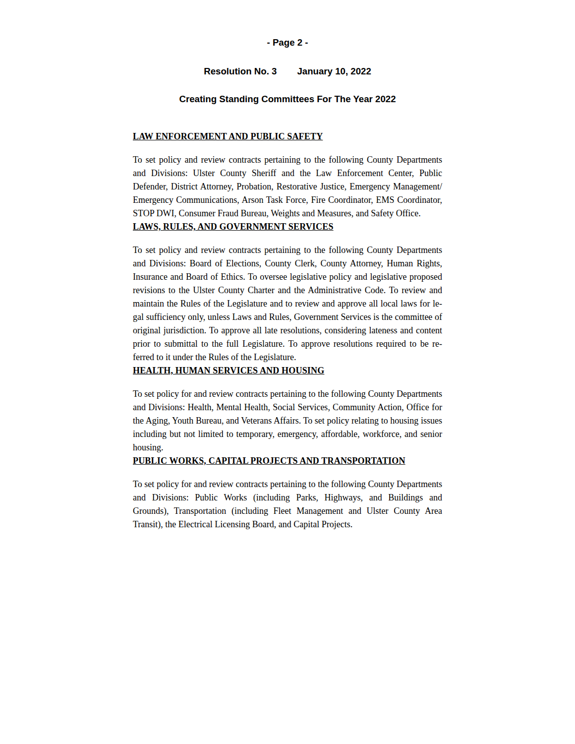- Page 2 -
Resolution No. 3 January 10, 2022
Creating Standing Committees For The Year 2022
Law Enforcement and Public Safety
To set policy and review contracts pertaining to the following County Departments and Divisions: Ulster County Sheriff and the Law Enforcement Center, Public Defender, District Attorney, Probation, Restorative Justice, Emergency Management/ Emergency Communications, Arson Task Force, Fire Coordinator, EMS Coordinator, STOP DWI, Consumer Fraud Bureau, Weights and Measures, and Safety Office.
Laws, Rules, and Government Services
To set policy and review contracts pertaining to the following County Departments and Divisions: Board of Elections, County Clerk, County Attorney, Human Rights, Insurance and Board of Ethics. To oversee legislative policy and legislative proposed revisions to the Ulster County Charter and the Administrative Code. To review and maintain the Rules of the Legislature and to review and approve all local laws for legal sufficiency only, unless Laws and Rules, Government Services is the committee of original jurisdiction. To approve all late resolutions, considering lateness and content prior to submittal to the full Legislature. To approve resolutions required to be referred to it under the Rules of the Legislature.
Health, Human Services and Housing
To set policy for and review contracts pertaining to the following County Departments and Divisions: Health, Mental Health, Social Services, Community Action, Office for the Aging, Youth Bureau, and Veterans Affairs. To set policy relating to housing issues including but not limited to temporary, emergency, affordable, workforce, and senior housing.
Public Works, Capital Projects and Transportation
To set policy for and review contracts pertaining to the following County Departments and Divisions: Public Works (including Parks, Highways, and Buildings and Grounds), Transportation (including Fleet Management and Ulster County Area Transit), the Electrical Licensing Board, and Capital Projects.